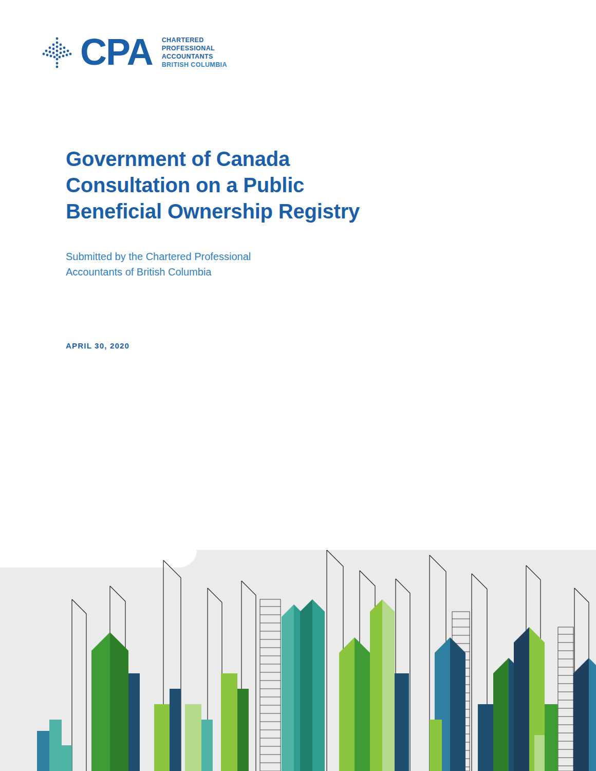CPA
Chartered
Professional
Accountants
British Columbia
Government of Canada
Consultation on a Public
Beneficial Ownership Registry
Submitted by the Chartered Professional
Accountants of British Columbia
APRIL 30, 2020